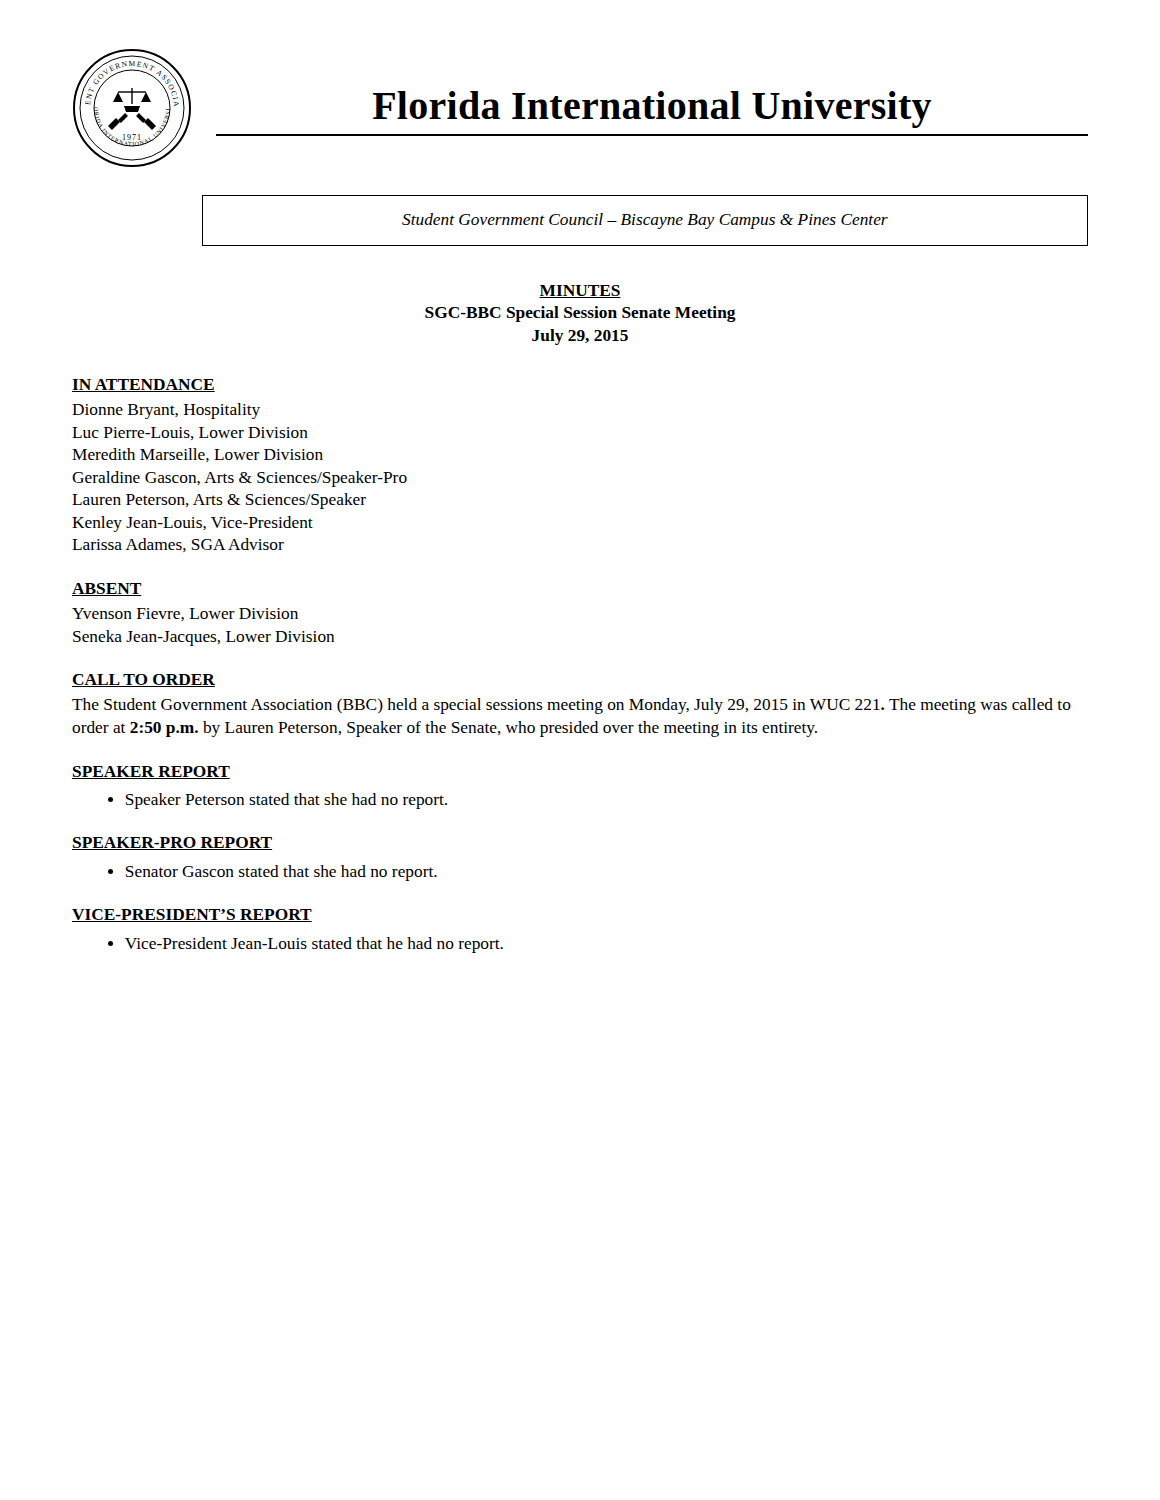STUDENT GOVERNMENT ASSOCIATION FLORIDA INTERNATIONAL UNIVERSITY 1971
Florida International University
Student Government Council – Biscayne Bay Campus & Pines Center
MINUTES SGC-BBC Special Session Senate Meeting July 29, 2015
IN ATTENDANCE
Dionne Bryant, Hospitality
Luc Pierre-Louis, Lower Division
Meredith Marseille, Lower Division
Geraldine Gascon, Arts & Sciences/Speaker-Pro
Lauren Peterson, Arts & Sciences/Speaker
Kenley Jean-Louis, Vice-President
Larissa Adames, SGA Advisor
ABSENT
Yvenson Fievre, Lower Division
Seneka Jean-Jacques, Lower Division
CALL TO ORDER
The Student Government Association (BBC) held a special sessions meeting on Monday, July 29, 2015 in WUC 221. The meeting was called to order at 2:50 p.m. by Lauren Peterson, Speaker of the Senate, who presided over the meeting in its entirety.
SPEAKER REPORT
Speaker Peterson stated that she had no report.
SPEAKER-PRO REPORT
Senator Gascon stated that she had no report.
VICE-PRESIDENT’S REPORT
Vice-President Jean-Louis stated that he had no report.